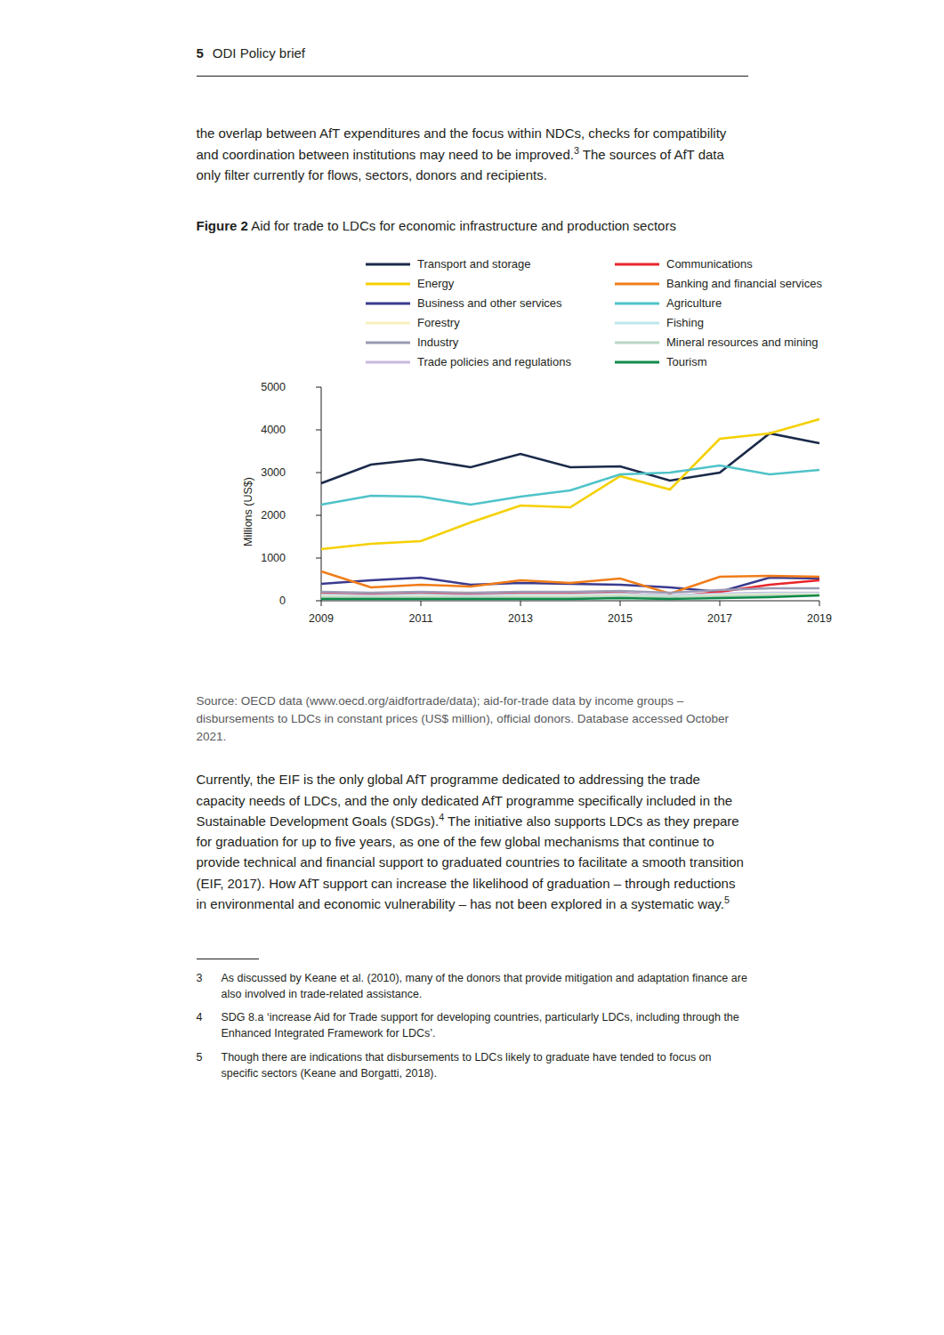5 ODI Policy brief
the overlap between AfT expenditures and the focus within NDCs, checks for compatibility and coordination between institutions may need to be improved.3 The sources of AfT data only filter currently for flows, sectors, donors and recipients.
Figure 2 Aid for trade to LDCs for economic infrastructure and production sectors
Transport and storage Communications Energy Banking and financial services Business and other services Agriculture Forestry Fishing Industry Mineral resources and mining Trade policies and regulations Tourism 5000 4000 3000 2000 1000 0 Millions (US$) 2009 2011 2013 2015 2017 2019
Source: OECD data (www.oecd.org/aidfortrade/data); aid-for-trade data by income groups – disbursements to LDCs in constant prices (US$ million), official donors. Database accessed October 2021.
Currently, the EIF is the only global AfT programme dedicated to addressing the trade capacity needs of LDCs, and the only dedicated AfT programme specifically included in the Sustainable Development Goals (SDGs).4 The initiative also supports LDCs as they prepare for graduation for up to five years, as one of the few global mechanisms that continue to provide technical and financial support to graduated countries to facilitate a smooth transition (EIF, 2017). How AfT support can increase the likelihood of graduation – through reductions in environmental and economic vulnerability – has not been explored in a systematic way.5
3
As discussed by Keane et al. (2010), many of the donors that provide mitigation and adaptation finance are also involved in trade-related assistance.
4
SDG 8.a ‘increase Aid for Trade support for developing countries, particularly LDCs, including through the Enhanced Integrated Framework for LDCs’.
5
Though there are indications that disbursements to LDCs likely to graduate have tended to focus on specific sectors (Keane and Borgatti, 2018).